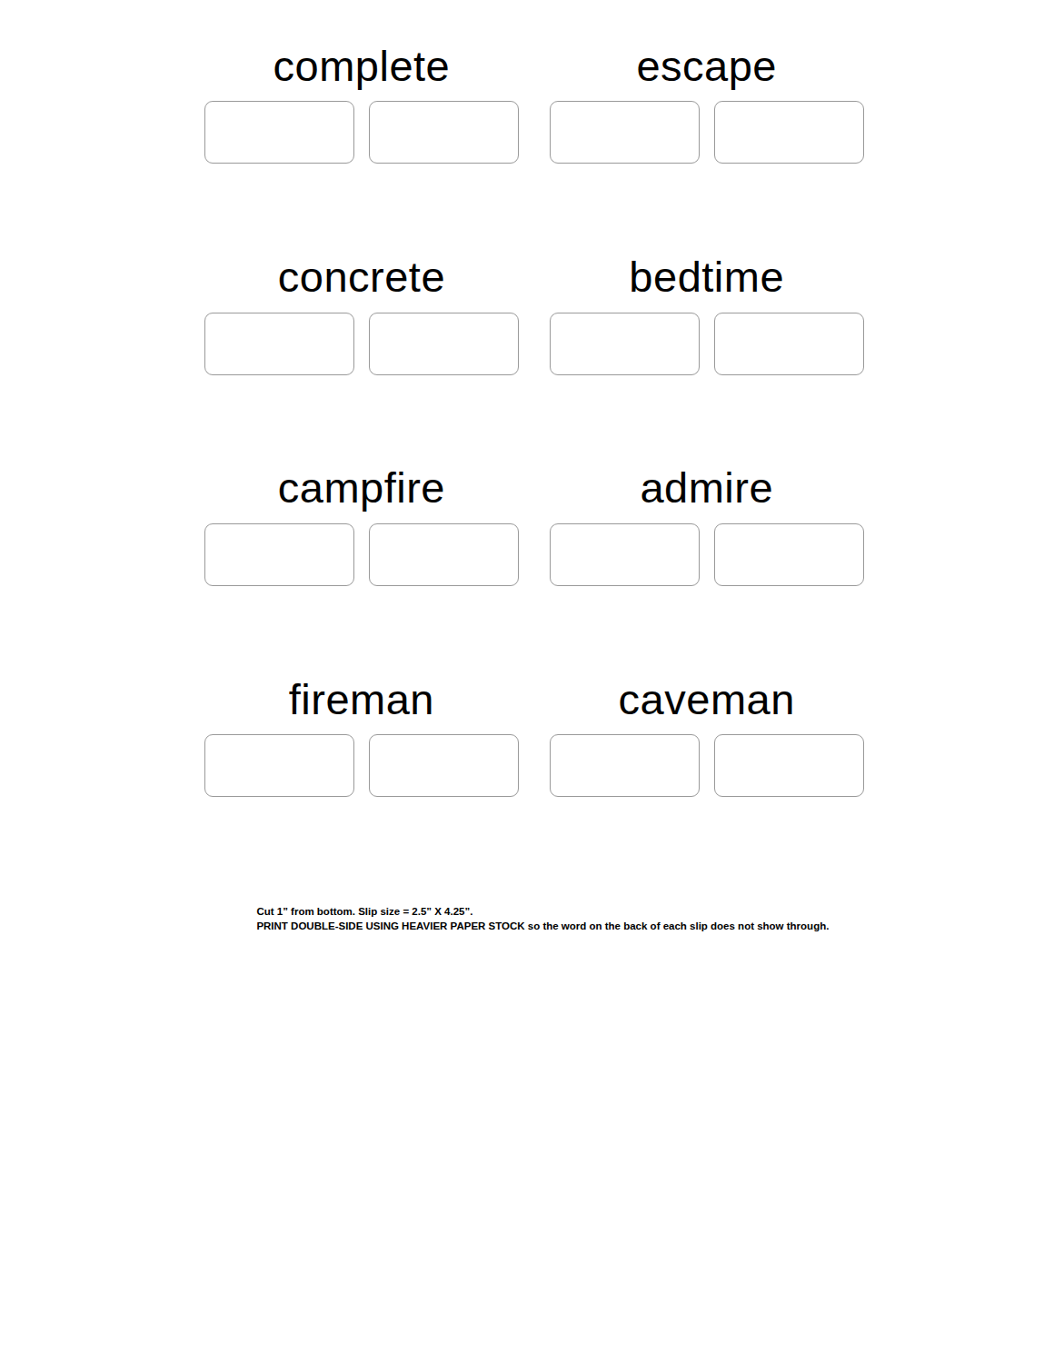complete
escape
concrete
bedtime
campfire
admire
fireman
caveman
Cut 1” from bottom. Slip size = 2.5” X 4.25”.
PRINT DOUBLE-SIDE USING HEAVIER PAPER STOCK so the word on the back of each slip does not show through.